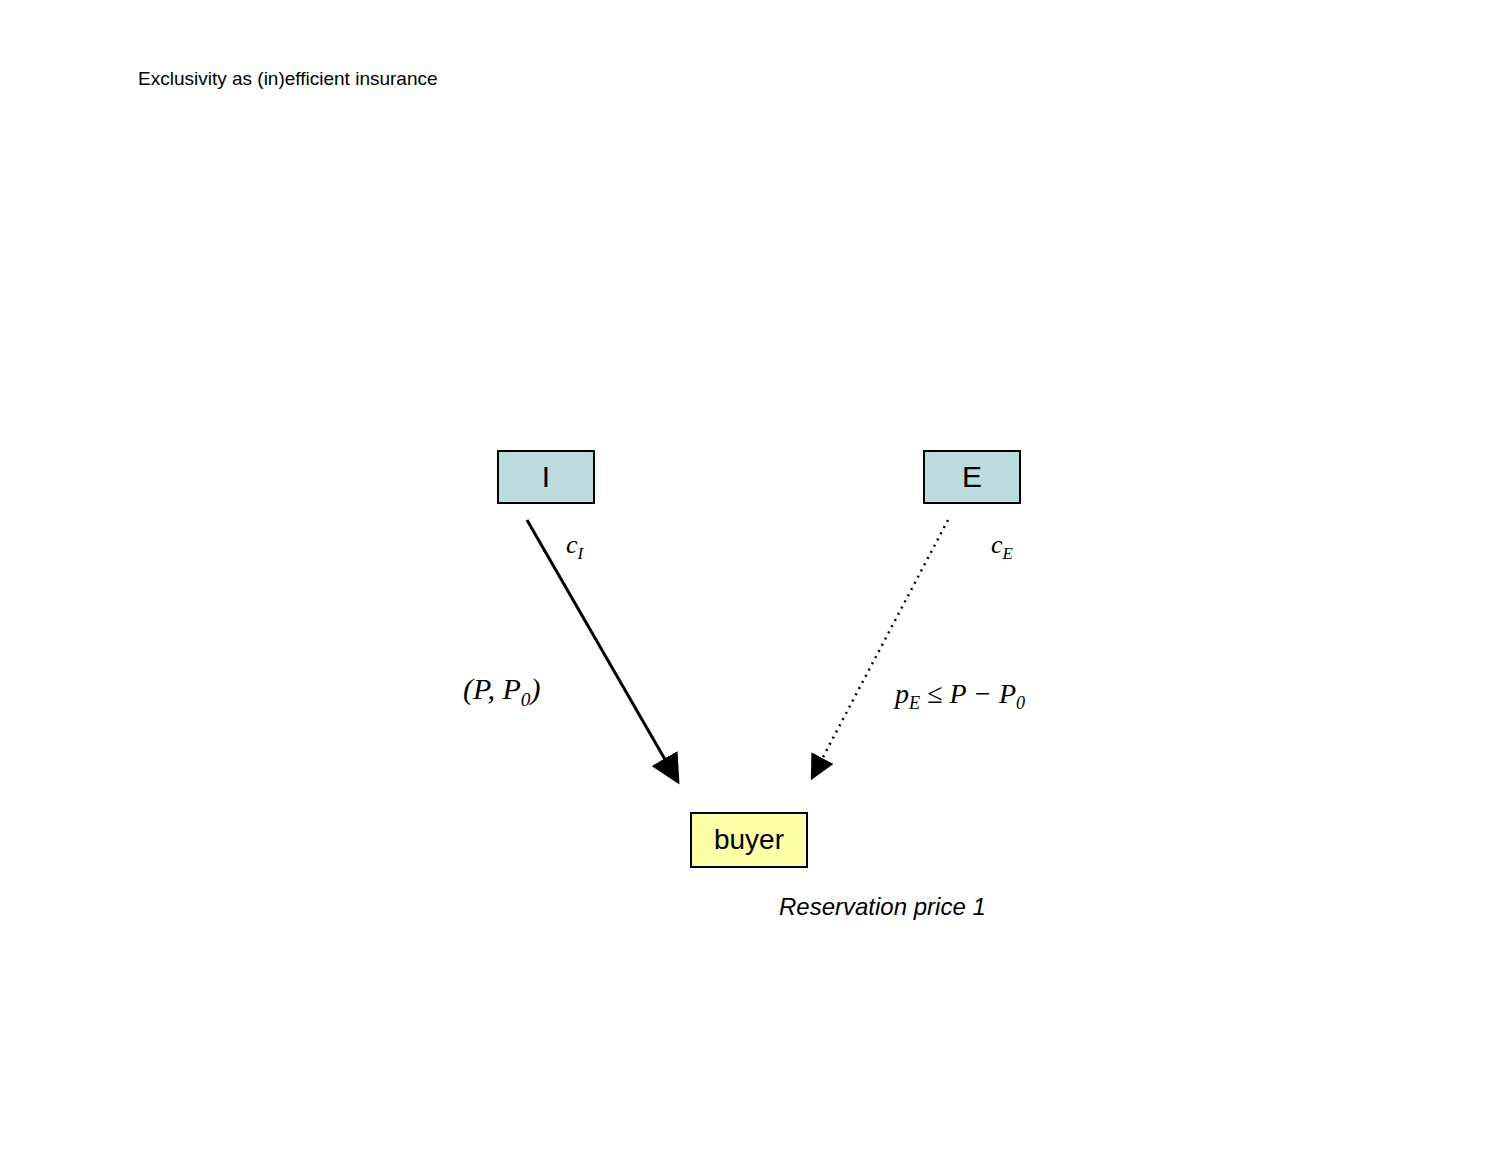Exclusivity as (in)efficient insurance
I
E
buyer
cI
cE
(P, P0)
pE ≤ P − P0
Reservation price 1